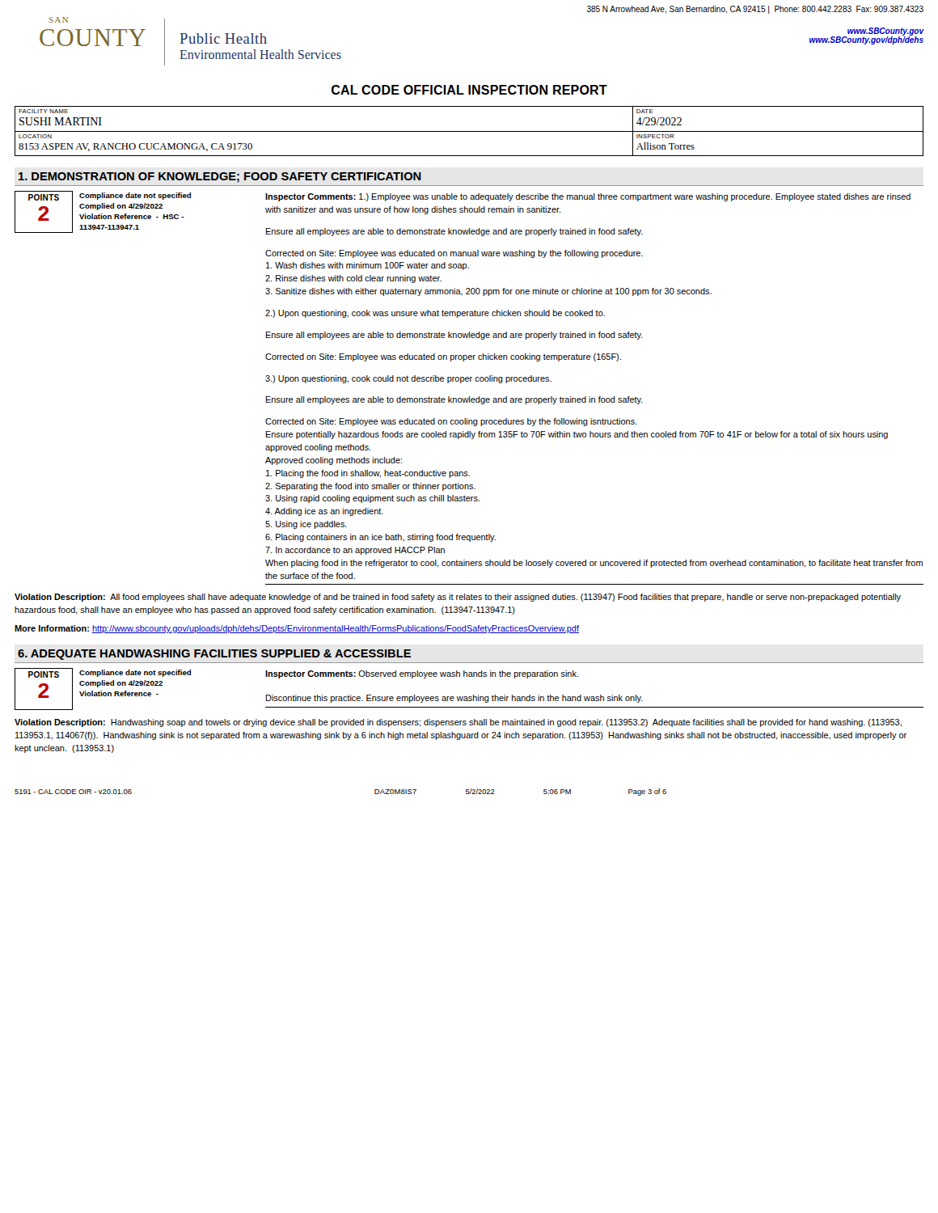385 N Arrowhead Ave, San Bernardino, CA 92415 | Phone: 800.442.2283 Fax: 909.387.4323
SAN
COUNTY
Public Health
Environmental Health Services
www.SBCounty.gov
www.SBCounty.gov/dph/dehs
CAL CODE OFFICIAL INSPECTION REPORT
| FACILITY NAME SUSHI MARTINI | DATE 4/29/2022 |
| LOCATION 8153 ASPEN AV, RANCHO CUCAMONGA, CA 91730 | INSPECTOR Allison Torres |
1. DEMONSTRATION OF KNOWLEDGE; FOOD SAFETY CERTIFICATION
POINTS
2
Compliance date not specified
Complied on 4/29/2022
Violation Reference - HSC -
113947-113947.1
Inspector Comments: 1.) Employee was unable to adequately describe the manual three compartment ware washing procedure. Employee stated dishes are rinsed with sanitizer and was unsure of how long dishes should remain in sanitizer.
Ensure all employees are able to demonstrate knowledge and are properly trained in food safety.
Corrected on Site: Employee was educated on manual ware washing by the following procedure.
1. Wash dishes with minimum 100F water and soap.
2. Rinse dishes with cold clear running water.
3. Sanitize dishes with either quaternary ammonia, 200 ppm for one minute or chlorine at 100 ppm for 30 seconds.
2.) Upon questioning, cook was unsure what temperature chicken should be cooked to.
Ensure all employees are able to demonstrate knowledge and are properly trained in food safety.
Corrected on Site: Employee was educated on proper chicken cooking temperature (165F).
3.) Upon questioning, cook could not describe proper cooling procedures.
Ensure all employees are able to demonstrate knowledge and are properly trained in food safety.
Corrected on Site: Employee was educated on cooling procedures by the following isntructions.
Ensure potentially hazardous foods are cooled rapidly from 135F to 70F within two hours and then cooled from 70F to 41F or below for a total of six hours using approved cooling methods.
Approved cooling methods include:
1. Placing the food in shallow, heat-conductive pans.
2. Separating the food into smaller or thinner portions.
3. Using rapid cooling equipment such as chill blasters.
4. Adding ice as an ingredient.
5. Using ice paddles.
6. Placing containers in an ice bath, stirring food frequently.
7. In accordance to an approved HACCP Plan
When placing food in the refrigerator to cool, containers should be loosely covered or uncovered if protected from overhead contamination, to facilitate heat transfer from the surface of the food.
Violation Description: All food employees shall have adequate knowledge of and be trained in food safety as it relates to their assigned duties. (113947) Food facilities that prepare, handle or serve non-prepackaged potentially hazardous food, shall have an employee who has passed an approved food safety certification examination. (113947-113947.1)
More Information: http://www.sbcounty.gov/uploads/dph/dehs/Depts/EnvironmentalHealth/FormsPublications/FoodSafetyPracticesOverview.pdf
6. ADEQUATE HANDWASHING FACILITIES SUPPLIED & ACCESSIBLE
POINTS
2
Compliance date not specified
Complied on 4/29/2022
Violation Reference -
Inspector Comments: Observed employee wash hands in the preparation sink.
Discontinue this practice. Ensure employees are washing their hands in the hand wash sink only.
Violation Description: Handwashing soap and towels or drying device shall be provided in dispensers; dispensers shall be maintained in good repair. (113953.2) Adequate facilities shall be provided for hand washing. (113953, 113953.1, 114067(f)). Handwashing sink is not separated from a warewashing sink by a 6 inch high metal splashguard or 24 inch separation. (113953) Handwashing sinks shall not be obstructed, inaccessible, used improperly or kept unclean. (113953.1)
5191 - CAL CODE OIR - v20.01.06 DAZ0M8IS7 5/2/2022 5:06 PM Page 3 of 6